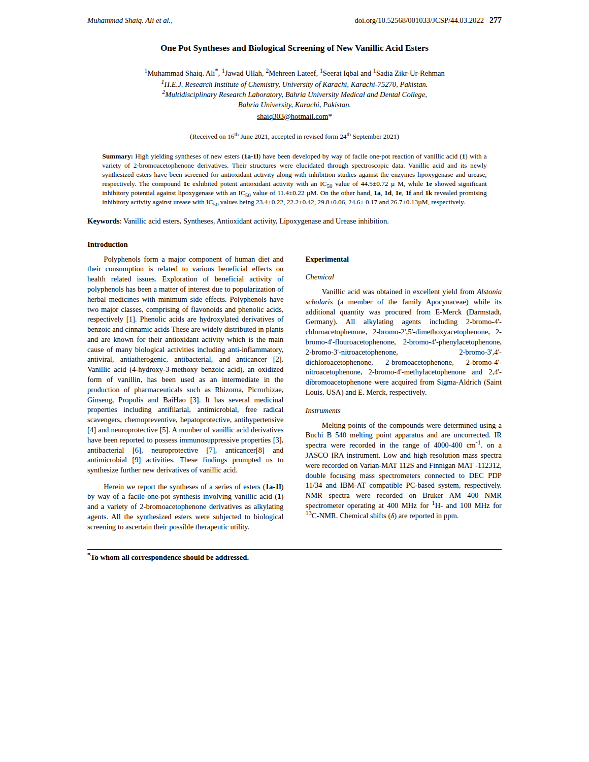Muhammad Shaiq. Ali et al., doi.org/10.52568/001033/JCSP/44.03.2022 277
One Pot Syntheses and Biological Screening of New Vanillic Acid Esters
1Muhammad Shaiq. Ali*, 1Jawad Ullah, 2Mehreen Lateef, 1Seerat Iqbal and 1Sadia Zikr-Ur-Rehman
1H.E.J. Research Institute of Chemistry, University of Karachi, Karachi-75270, Pakistan.
2Multidisciplinary Research Laboratory, Bahria University Medical and Dental College,
Bahria University, Karachi, Pakistan.
shaiq303@hotmail.com*
(Received on 16th June 2021, accepted in revised form 24th September 2021)
Summary: High yielding syntheses of new esters (1a-1l) have been developed by way of facile one-pot reaction of vanillic acid (1) with a variety of 2-bromoacetophenone derivatives. Their structures were elucidated through spectroscopic data. Vanillic acid and its newly synthesized esters have been screened for antioxidant activity along with inhibition studies against the enzymes lipoxygenase and urease, respectively. The compound 1c exhibited potent antioxidant activity with an IC50 value of 44.5±0.72 µ M, while 1e showed significant inhibitory potential against lipoxygenase with an IC50 value of 11.4±0.22 µM. On the other hand, 1a, 1d, 1e, 1f and 1k revealed promising inhibitory activity against urease with IC50 values being 23.4±0.22, 22.2±0.42, 29.8±0.06, 24.6± 0.17 and 26.7±0.13µM, respectively.
Keywords: Vanillic acid esters, Syntheses, Antioxidant activity, Lipoxygenase and Urease inhibition.
Introduction
Polyphenols form a major component of human diet and their consumption is related to various beneficial effects on health related issues. Exploration of beneficial activity of polyphenols has been a matter of interest due to popularization of herbal medicines with minimum side effects. Polyphenols have two major classes, comprising of flavonoids and phenolic acids, respectively [1]. Phenolic acids are hydroxylated derivatives of benzoic and cinnamic acids These are widely distributed in plants and are known for their antioxidant activity which is the main cause of many biological activities including anti-inflammatory, antiviral, antiatherogenic, antibacterial, and anticancer [2]. Vanillic acid (4-hydroxy-3-methoxy benzoic acid), an oxidized form of vanillin, has been used as an intermediate in the production of pharmaceuticals such as Rhizoma, Picrorhizae, Ginseng, Propolis and BaiHao [3]. It has several medicinal properties including antifilarial, antimicrobial, free radical scavengers, chemopreventive, hepatoprotective, antihypertensive [4] and neuroprotective [5]. A number of vanillic acid derivatives have been reported to possess immunosuppressive properties [3], antibacterial [6], neuroprotective [7], anticancer[8] and antimicrobial [9] activities. These findings prompted us to synthesize further new derivatives of vanillic acid.
Herein we report the syntheses of a series of esters (1a-1l) by way of a facile one-pot synthesis involving vanillic acid (1) and a variety of 2-bromoacetophenone derivatives as alkylating agents. All the synthesized esters were subjected to biological screening to ascertain their possible therapeutic utility.
Experimental
Chemical
Vanillic acid was obtained in excellent yield from Alstonia scholaris (a member of the family Apocynaceae) while its additional quantity was procured from E-Merck (Darmstadt, Germany). All alkylating agents including 2-bromo-4'-chloroacetophenone, 2-bromo-2',5'-dimethoxyacetophenone, 2-bromo-4'-flouroacetophenone, 2-bromo-4'-phenylacetophenone, 2-bromo-3'-nitroacetophenone, 2-bromo-3',4'-dichloroacetophenone, 2-bromoacetophenone, 2-bromo-4'-nitroacetophenone, 2-bromo-4'-methylacetophenone and 2,4'-dibromoacetophenone were acquired from Sigma-Aldrich (Saint Louis, USA) and E. Merck, respectively.
Instruments
Melting points of the compounds were determined using a Buchi B 540 melting point apparatus and are uncorrected. IR spectra were recorded in the range of 4000-400 cm-1. on a JASCO IRA instrument. Low and high resolution mass spectra were recorded on Varian-MAT 112S and Finnigan MAT -112312, double focusing mass spectrometers connected to DEC PDP 11/34 and IBM-AT compatible PC-based system, respectively. NMR spectra were recorded on Bruker AM 400 NMR spectrometer operating at 400 MHz for 1H- and 100 MHz for 13C-NMR. Chemical shifts (δ) are reported in ppm.
*To whom all correspondence should be addressed.